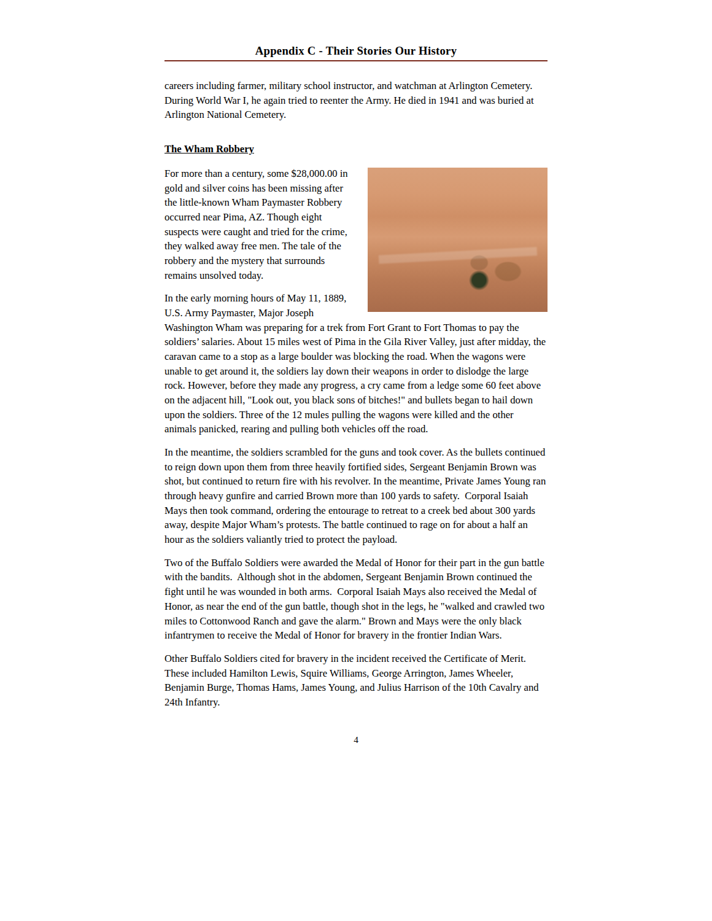Appendix C - Their Stories Our History
careers including farmer, military school instructor, and watchman at Arlington Cemetery. During World War I, he again tried to reenter the Army. He died in 1941 and was buried at Arlington National Cemetery.
The Wham Robbery
For more than a century, some $28,000.00 in gold and silver coins has been missing after the little-known Wham Paymaster Robbery occurred near Pima, AZ. Though eight suspects were caught and tried for the crime, they walked away free men. The tale of the robbery and the mystery that surrounds remains unsolved today.
In the early morning hours of May 11, 1889, U.S. Army Paymaster, Major Joseph Washington Wham was preparing for a trek from Fort Grant to Fort Thomas to pay the soldiers’ salaries. About 15 miles west of Pima in the Gila River Valley, just after midday, the caravan came to a stop as a large boulder was blocking the road. When the wagons were unable to get around it, the soldiers lay down their weapons in order to dislodge the large rock. However, before they made any progress, a cry came from a ledge some 60 feet above on the adjacent hill, "Look out, you black sons of bitches!" and bullets began to hail down upon the soldiers. Three of the 12 mules pulling the wagons were killed and the other animals panicked, rearing and pulling both vehicles off the road.
In the meantime, the soldiers scrambled for the guns and took cover. As the bullets continued to reign down upon them from three heavily fortified sides, Sergeant Benjamin Brown was shot, but continued to return fire with his revolver. In the meantime, Private James Young ran through heavy gunfire and carried Brown more than 100 yards to safety. Corporal Isaiah Mays then took command, ordering the entourage to retreat to a creek bed about 300 yards away, despite Major Wham’s protests. The battle continued to rage on for about a half an hour as the soldiers valiantly tried to protect the payload.
Two of the Buffalo Soldiers were awarded the Medal of Honor for their part in the gun battle with the bandits. Although shot in the abdomen, Sergeant Benjamin Brown continued the fight until he was wounded in both arms. Corporal Isaiah Mays also received the Medal of Honor, as near the end of the gun battle, though shot in the legs, he "walked and crawled two miles to Cottonwood Ranch and gave the alarm." Brown and Mays were the only black infantrymen to receive the Medal of Honor for bravery in the frontier Indian Wars.
Other Buffalo Soldiers cited for bravery in the incident received the Certificate of Merit. These included Hamilton Lewis, Squire Williams, George Arrington, James Wheeler, Benjamin Burge, Thomas Hams, James Young, and Julius Harrison of the 10th Cavalry and 24th Infantry.
4